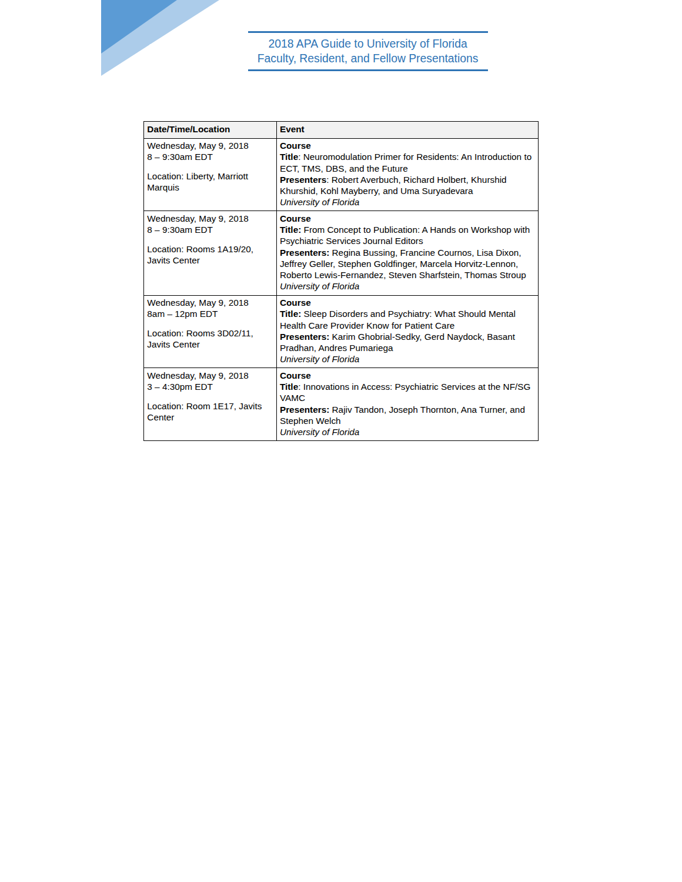4
2018 APA Guide to University of Florida
Faculty, Resident, and Fellow Presentations
| Date/Time/Location | Event |
| --- | --- |
| Wednesday, May 9, 2018 8 – 9:30am EDT Location: Liberty, Marriott Marquis | Course Title : Neuromodulation Primer for Residents: An Introduction to ECT, TMS, DBS, and the Future Presenters : Robert Averbuch, Richard Holbert, Khurshid Khurshid, Kohl Mayberry, and Uma Suryadevara University of Florida |
| Wednesday, May 9, 2018 8 – 9:30am EDT Location: Rooms 1A19/20, Javits Center | Course Title: From Concept to Publication: A Hands on Workshop with Psychiatric Services Journal Editors Presenters: Regina Bussing, Francine Cournos, Lisa Dixon, Jeffrey Geller, Stephen Goldfinger, Marcela Horvitz-Lennon, Roberto Lewis-Fernandez, Steven Sharfstein, Thomas Stroup University of Florida |
| Wednesday, May 9, 2018 8am – 12pm EDT Location: Rooms 3D02/11, Javits Center | Course Title: Sleep Disorders and Psychiatry: What Should Mental Health Care Provider Know for Patient Care Presenters: Karim Ghobrial-Sedky, Gerd Naydock, Basant Pradhan, Andres Pumariega University of Florida |
| Wednesday, May 9, 2018 3 – 4:30pm EDT Location: Room 1E17, Javits Center | Course Title : Innovations in Access: Psychiatric Services at the NF/SG VAMC Presenters: Rajiv Tandon, Joseph Thornton, Ana Turner, and Stephen Welch University of Florida |